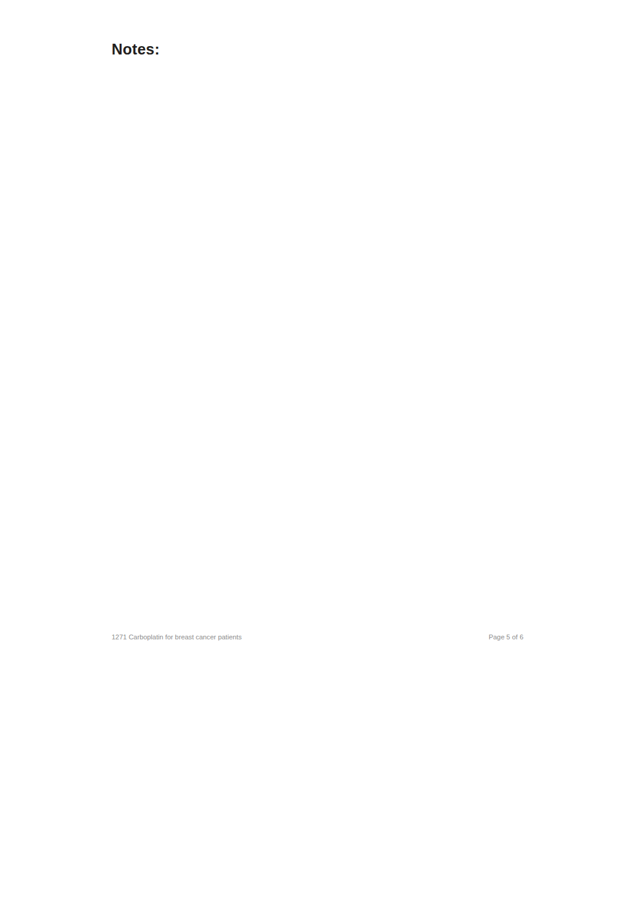Notes:
1271 Carboplatin for breast cancer patients Page 5 of 6